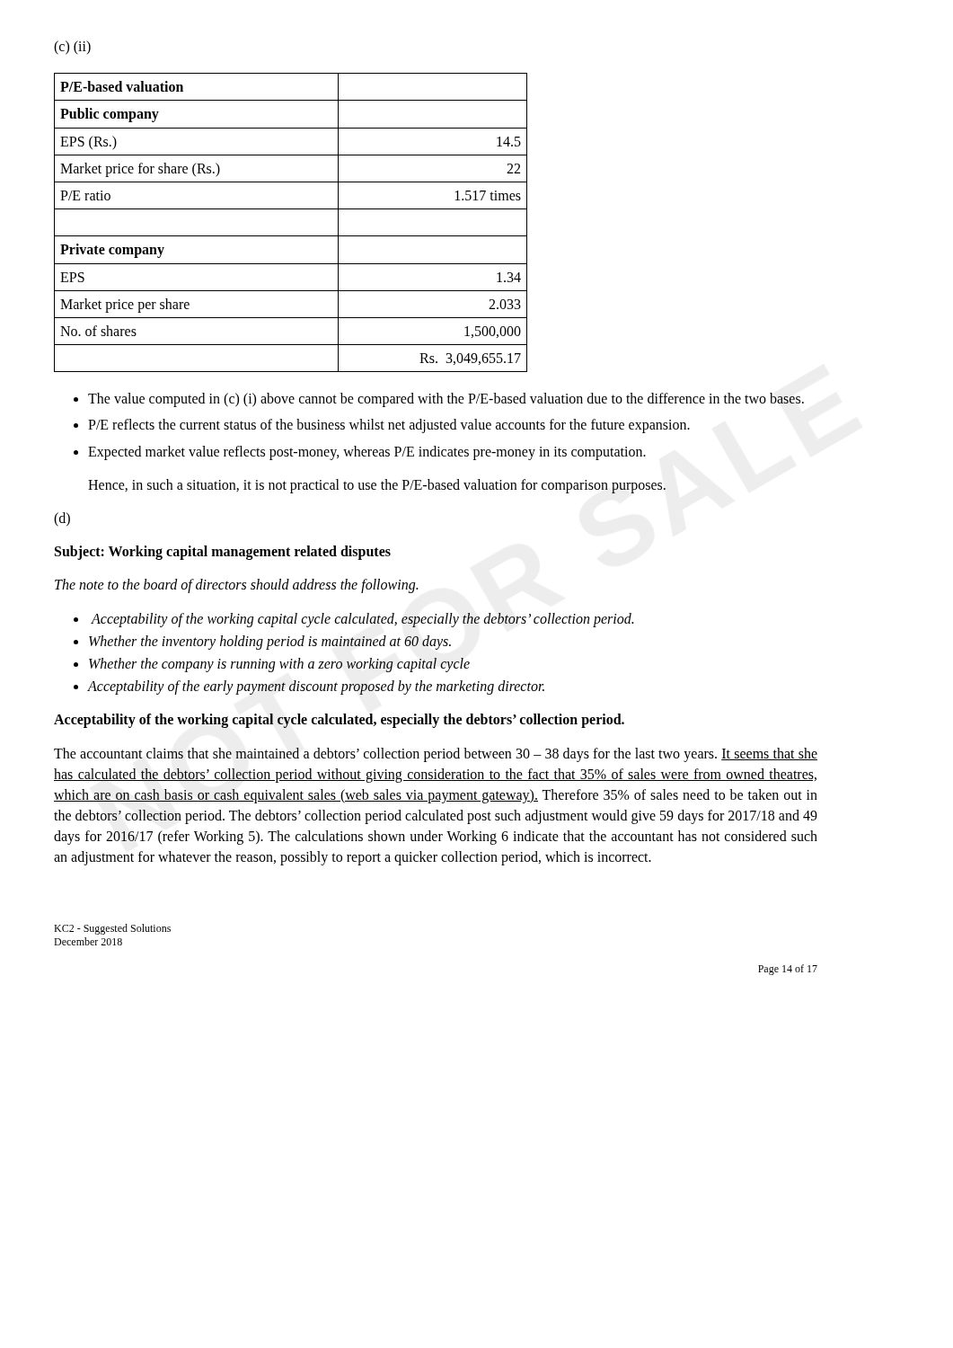NOT FOR SALE
(c) (ii)
| P/E-based valuation | |
| Public company | |
| EPS (Rs.) | 14.5 |
| Market price for share (Rs.) | 22 |
| P/E ratio | 1.517 times |
| Private company | |
| EPS | 1.34 |
| Market price per share | 2.033 |
| No. of shares | 1,500,000 |
| | Rs. 3,049,655.17 |
The value computed in (c) (i) above cannot be compared with the P/E-based valuation due to the difference in the two bases.
P/E reflects the current status of the business whilst net adjusted value accounts for the future expansion.
Expected market value reflects post-money, whereas P/E indicates pre-money in its computation.
Hence, in such a situation, it is not practical to use the P/E-based valuation for comparison purposes.
(d)
Subject: Working capital management related disputes
The note to the board of directors should address the following.
Acceptability of the working capital cycle calculated, especially the debtors’ collection period.
Whether the inventory holding period is maintained at 60 days.
Whether the company is running with a zero working capital cycle
Acceptability of the early payment discount proposed by the marketing director.
Acceptability of the working capital cycle calculated, especially the debtors’ collection period.
The accountant claims that she maintained a debtors’ collection period between 30 – 38 days for the last two years. It seems that she has calculated the debtors’ collection period without giving consideration to the fact that 35% of sales were from owned theatres, which are on cash basis or cash equivalent sales (web sales via payment gateway). Therefore 35% of sales need to be taken out in the debtors’ collection period. The debtors’ collection period calculated post such adjustment would give 59 days for 2017/18 and 49 days for 2016/17 (refer Working 5). The calculations shown under Working 6 indicate that the accountant has not considered such an adjustment for whatever the reason, possibly to report a quicker collection period, which is incorrect.
KC2 - Suggested Solutions
December 2018
Page 14 of 17